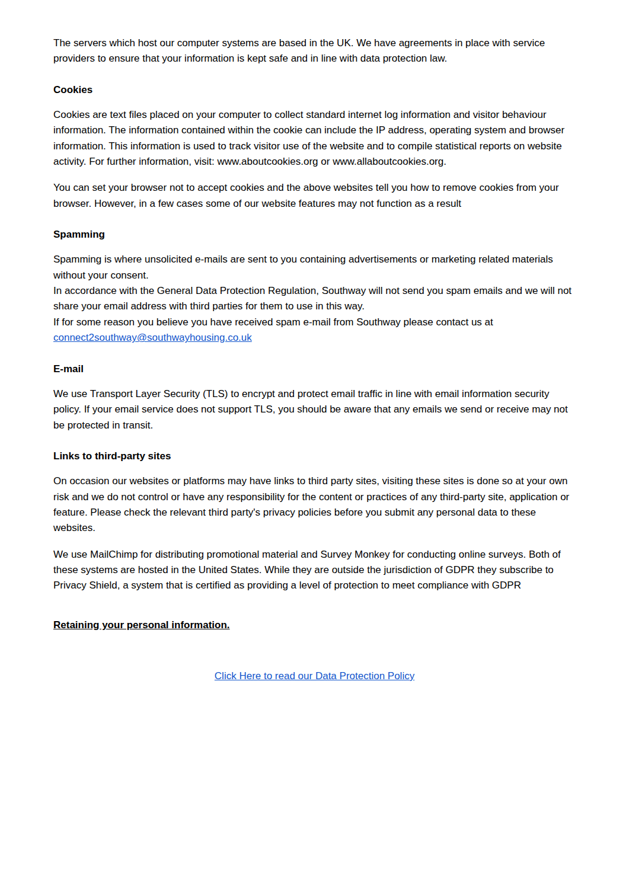The servers which host our computer systems are based in the UK. We have agreements in place with service providers to ensure that your information is kept safe and in line with data protection law.
Cookies
Cookies are text files placed on your computer to collect standard internet log information and visitor behaviour information. The information contained within the cookie can include the IP address, operating system and browser information. This information is used to track visitor use of the website and to compile statistical reports on website activity. For further information, visit: www.aboutcookies.org or www.allaboutcookies.org.
You can set your browser not to accept cookies and the above websites tell you how to remove cookies from your browser. However, in a few cases some of our website features may not function as a result
Spamming
Spamming is where unsolicited e-mails are sent to you containing advertisements or marketing related materials without your consent.
In accordance with the General Data Protection Regulation, Southway will not send you spam emails and we will not share your email address with third parties for them to use in this way.
If for some reason you believe you have received spam e-mail from Southway please contact us at connect2southway@southwayhousing.co.uk
E-mail
We use Transport Layer Security (TLS) to encrypt and protect email traffic in line with email information security policy. If your email service does not support TLS, you should be aware that any emails we send or receive may not be protected in transit.
Links to third-party sites
On occasion our websites or platforms may have links to third party sites, visiting these sites is done so at your own risk and we do not control or have any responsibility for the content or practices of any third-party site, application or feature. Please check the relevant third party's privacy policies before you submit any personal data to these websites.
We use MailChimp for distributing promotional material and Survey Monkey for conducting online surveys. Both of these systems are hosted in the United States. While they are outside the jurisdiction of GDPR they subscribe to Privacy Shield, a system that is certified as providing a level of protection to meet compliance with GDPR
Retaining your personal information.
Click Here to read our Data Protection Policy